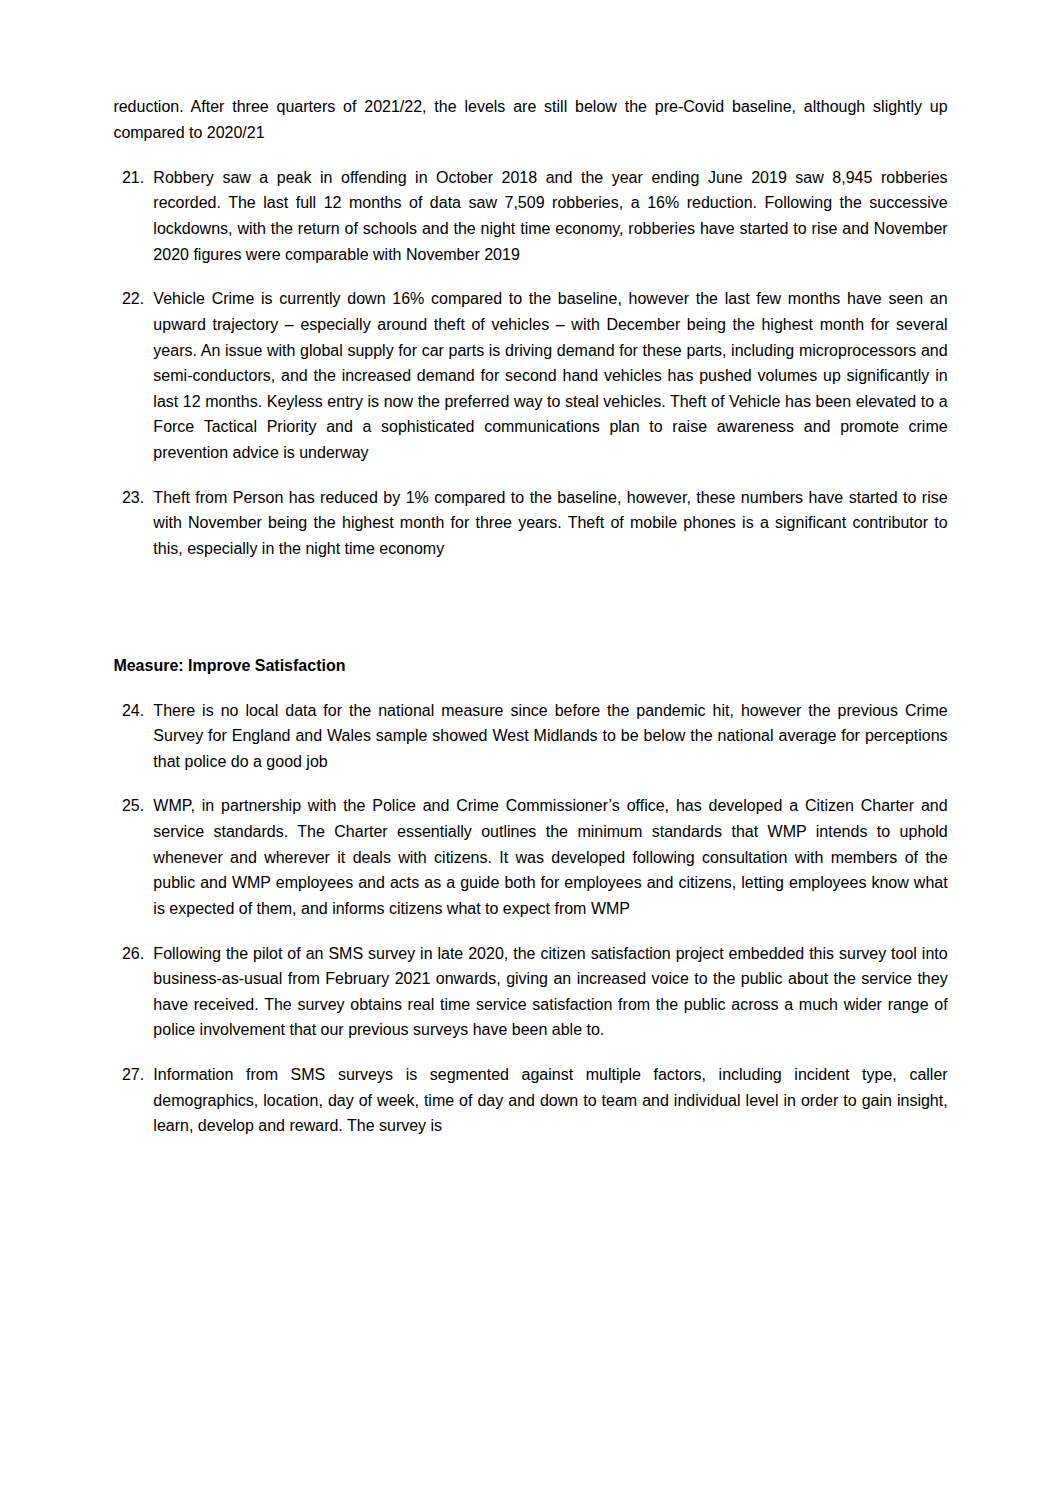reduction. After three quarters of 2021/22, the levels are still below the pre-Covid baseline, although slightly up compared to 2020/21
Robbery saw a peak in offending in October 2018 and the year ending June 2019 saw 8,945 robberies recorded. The last full 12 months of data saw 7,509 robberies, a 16% reduction. Following the successive lockdowns, with the return of schools and the night time economy, robberies have started to rise and November 2020 figures were comparable with November 2019
Vehicle Crime is currently down 16% compared to the baseline, however the last few months have seen an upward trajectory – especially around theft of vehicles – with December being the highest month for several years. An issue with global supply for car parts is driving demand for these parts, including microprocessors and semi-conductors, and the increased demand for second hand vehicles has pushed volumes up significantly in last 12 months. Keyless entry is now the preferred way to steal vehicles. Theft of Vehicle has been elevated to a Force Tactical Priority and a sophisticated communications plan to raise awareness and promote crime prevention advice is underway
Theft from Person has reduced by 1% compared to the baseline, however, these numbers have started to rise with November being the highest month for three years. Theft of mobile phones is a significant contributor to this, especially in the night time economy
Measure: Improve Satisfaction
There is no local data for the national measure since before the pandemic hit, however the previous Crime Survey for England and Wales sample showed West Midlands to be below the national average for perceptions that police do a good job
WMP, in partnership with the Police and Crime Commissioner’s office, has developed a Citizen Charter and service standards. The Charter essentially outlines the minimum standards that WMP intends to uphold whenever and wherever it deals with citizens. It was developed following consultation with members of the public and WMP employees and acts as a guide both for employees and citizens, letting employees know what is expected of them, and informs citizens what to expect from WMP
Following the pilot of an SMS survey in late 2020, the citizen satisfaction project embedded this survey tool into business-as-usual from February 2021 onwards, giving an increased voice to the public about the service they have received. The survey obtains real time service satisfaction from the public across a much wider range of police involvement that our previous surveys have been able to.
Information from SMS surveys is segmented against multiple factors, including incident type, caller demographics, location, day of week, time of day and down to team and individual level in order to gain insight, learn, develop and reward. The survey is